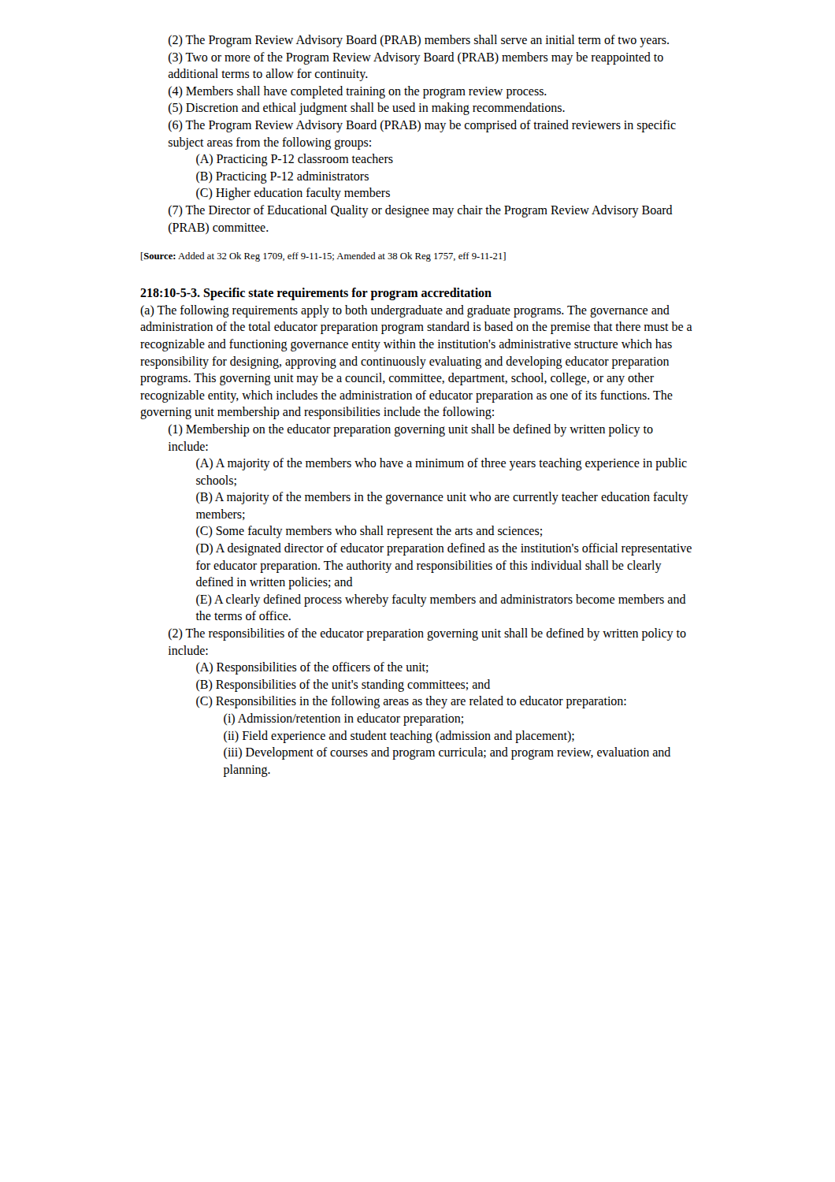(2) The Program Review Advisory Board (PRAB) members shall serve an initial term of two years.
(3) Two or more of the Program Review Advisory Board (PRAB) members may be reappointed to additional terms to allow for continuity.
(4) Members shall have completed training on the program review process.
(5) Discretion and ethical judgment shall be used in making recommendations.
(6) The Program Review Advisory Board (PRAB) may be comprised of trained reviewers in specific subject areas from the following groups:
(A) Practicing P-12 classroom teachers
(B) Practicing P-12 administrators
(C) Higher education faculty members
(7) The Director of Educational Quality or designee may chair the Program Review Advisory Board (PRAB) committee.
[Source: Added at 32 Ok Reg 1709, eff 9-11-15; Amended at 38 Ok Reg 1757, eff 9-11-21]
218:10-5-3. Specific state requirements for program accreditation
(a) The following requirements apply to both undergraduate and graduate programs. The governance and administration of the total educator preparation program standard is based on the premise that there must be a recognizable and functioning governance entity within the institution's administrative structure which has responsibility for designing, approving and continuously evaluating and developing educator preparation programs. This governing unit may be a council, committee, department, school, college, or any other recognizable entity, which includes the administration of educator preparation as one of its functions. The governing unit membership and responsibilities include the following:
(1) Membership on the educator preparation governing unit shall be defined by written policy to include:
(A) A majority of the members who have a minimum of three years teaching experience in public schools;
(B) A majority of the members in the governance unit who are currently teacher education faculty members;
(C) Some faculty members who shall represent the arts and sciences;
(D) A designated director of educator preparation defined as the institution's official representative for educator preparation. The authority and responsibilities of this individual shall be clearly defined in written policies; and
(E) A clearly defined process whereby faculty members and administrators become members and the terms of office.
(2) The responsibilities of the educator preparation governing unit shall be defined by written policy to include:
(A) Responsibilities of the officers of the unit;
(B) Responsibilities of the unit's standing committees; and
(C) Responsibilities in the following areas as they are related to educator preparation:
(i) Admission/retention in educator preparation;
(ii) Field experience and student teaching (admission and placement);
(iii) Development of courses and program curricula; and program review, evaluation and planning.